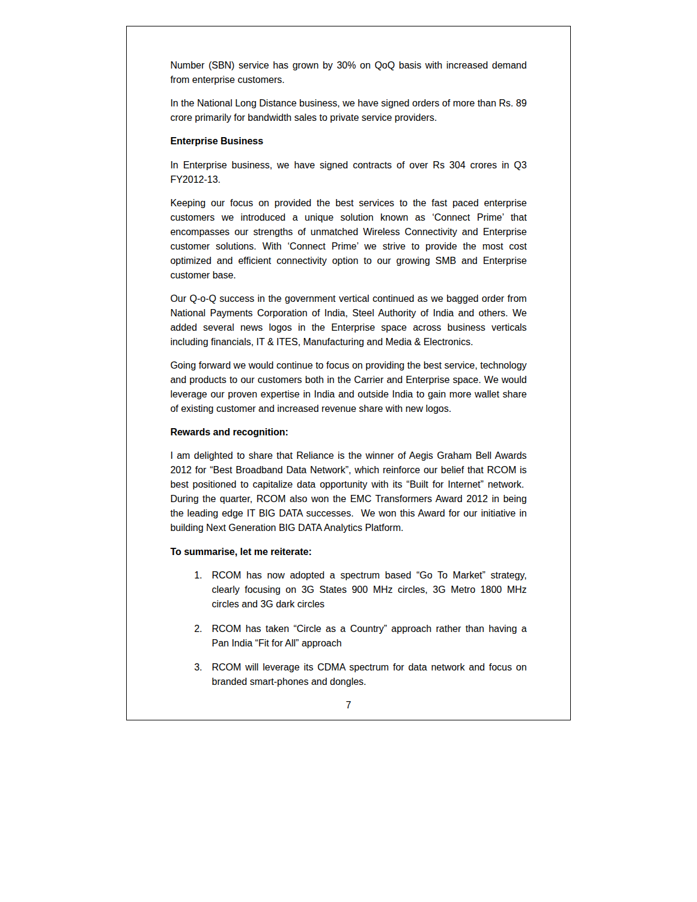Number (SBN) service has grown by 30% on QoQ basis with increased demand from enterprise customers.
In the National Long Distance business, we have signed orders of more than Rs. 89 crore primarily for bandwidth sales to private service providers.
Enterprise Business
In Enterprise business, we have signed contracts of over Rs 304 crores in Q3 FY2012-13.
Keeping our focus on provided the best services to the fast paced enterprise customers we introduced a unique solution known as ‘Connect Prime’ that encompasses our strengths of unmatched Wireless Connectivity and Enterprise customer solutions. With ‘Connect Prime’ we strive to provide the most cost optimized and efficient connectivity option to our growing SMB and Enterprise customer base.
Our Q-o-Q success in the government vertical continued as we bagged order from National Payments Corporation of India, Steel Authority of India and others. We added several news logos in the Enterprise space across business verticals including financials, IT & ITES, Manufacturing and Media & Electronics.
Going forward we would continue to focus on providing the best service, technology and products to our customers both in the Carrier and Enterprise space. We would leverage our proven expertise in India and outside India to gain more wallet share of existing customer and increased revenue share with new logos.
Rewards and recognition:
I am delighted to share that Reliance is the winner of Aegis Graham Bell Awards 2012 for “Best Broadband Data Network”, which reinforce our belief that RCOM is best positioned to capitalize data opportunity with its “Built for Internet” network. During the quarter, RCOM also won the EMC Transformers Award 2012 in being the leading edge IT BIG DATA successes. We won this Award for our initiative in building Next Generation BIG DATA Analytics Platform.
To summarise, let me reiterate:
RCOM has now adopted a spectrum based “Go To Market” strategy, clearly focusing on 3G States 900 MHz circles, 3G Metro 1800 MHz circles and 3G dark circles
RCOM has taken “Circle as a Country” approach rather than having a Pan India “Fit for All” approach
RCOM will leverage its CDMA spectrum for data network and focus on branded smart-phones and dongles.
7